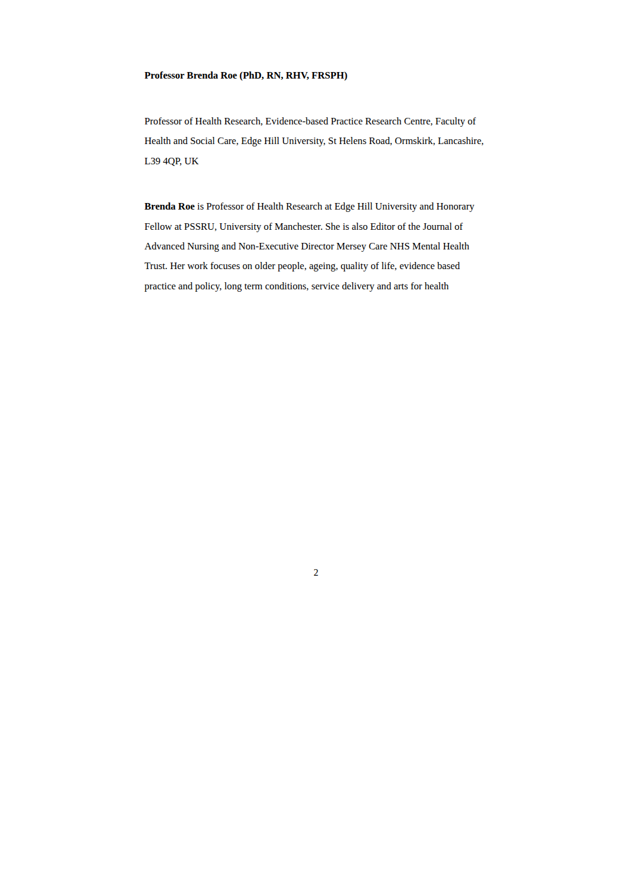Professor Brenda Roe (PhD, RN, RHV, FRSPH)
Professor of Health Research, Evidence-based Practice Research Centre, Faculty of Health and Social Care, Edge Hill University, St Helens Road, Ormskirk, Lancashire, L39 4QP, UK
Brenda Roe is Professor of Health Research at Edge Hill University and Honorary Fellow at PSSRU, University of Manchester. She is also Editor of the Journal of Advanced Nursing and Non-Executive Director Mersey Care NHS Mental Health Trust. Her work focuses on older people, ageing, quality of life, evidence based practice and policy, long term conditions, service delivery and arts for health
2